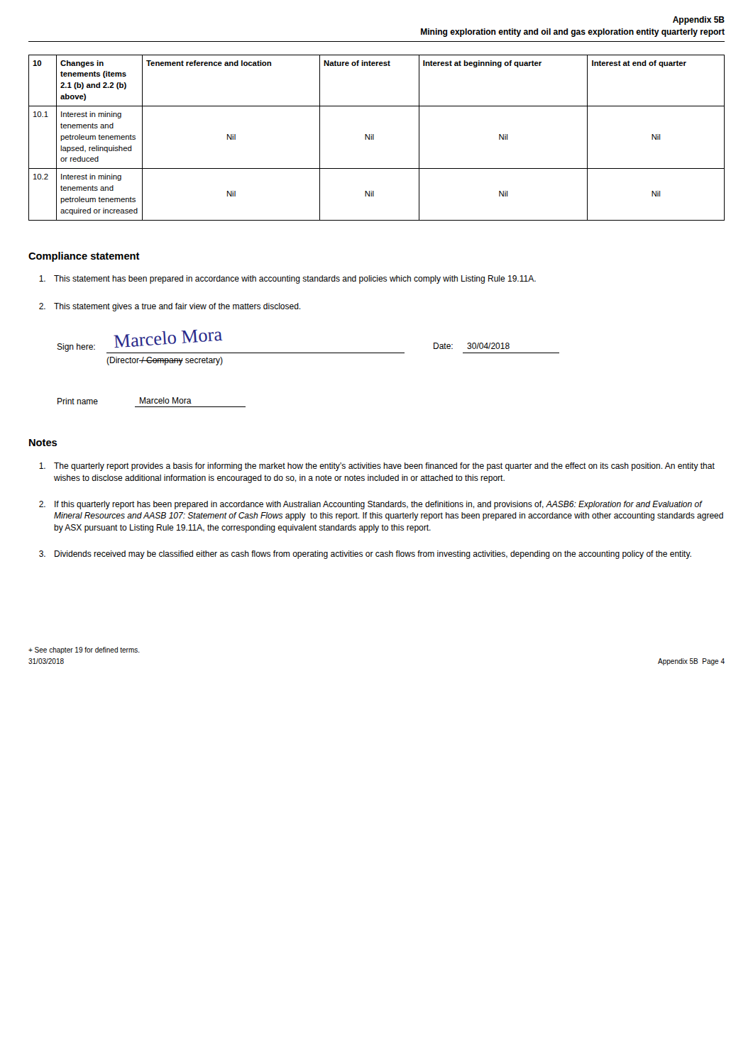Appendix 5B
Mining exploration entity and oil and gas exploration entity quarterly report
| 10 | Changes in tenements (items 2.1 (b) and 2.2 (b) above) | Tenement reference and location | Nature of interest | Interest at beginning of quarter | Interest at end of quarter |
| --- | --- | --- | --- | --- | --- |
| 10.1 | Interest in mining tenements and petroleum tenements lapsed, relinquished or reduced | Nil | Nil | Nil | Nil |
| 10.2 | Interest in mining tenements and petroleum tenements acquired or increased | Nil | Nil | Nil | Nil |
Compliance statement
This statement has been prepared in accordance with accounting standards and policies which comply with Listing Rule 19.11A.
This statement gives a true and fair view of the matters disclosed.
Sign here:
Marcelo Mora
Date: 30/04/2018
(Director / Company secretary)
Print name
Marcelo Mora
Notes
The quarterly report provides a basis for informing the market how the entity’s activities have been financed for the past quarter and the effect on its cash position. An entity that wishes to disclose additional information is encouraged to do so, in a note or notes included in or attached to this report.
If this quarterly report has been prepared in accordance with Australian Accounting Standards, the definitions in, and provisions of, AASB6: Exploration for and Evaluation of Mineral Resources and AASB 107: Statement of Cash Flows apply to this report. If this quarterly report has been prepared in accordance with other accounting standards agreed by ASX pursuant to Listing Rule 19.11A, the corresponding equivalent standards apply to this report.
Dividends received may be classified either as cash flows from operating activities or cash flows from investing activities, depending on the accounting policy of the entity.
+ See chapter 19 for defined terms.
31/03/2018 Appendix 5B Page 4